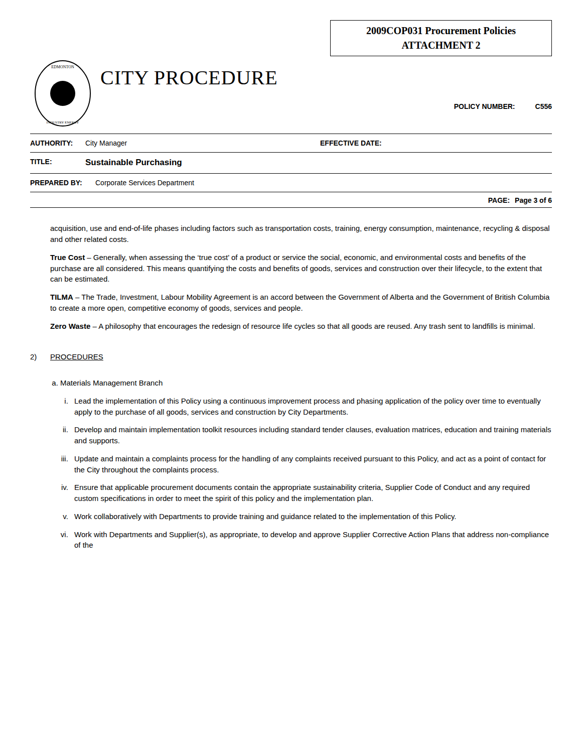2009COP031 Procurement Policies
ATTACHMENT 2
CITY PROCEDURE
POLICY NUMBER:C556
| AUTHORITY: | City Manager | EFFECTIVE DATE: | |
| TITLE: | Sustainable Purchasing |
| PREPARED BY: | Corporate Services Department |
PAGE:Page 3 of 6
acquisition, use and end-of-life phases including factors such as transportation costs, training, energy consumption, maintenance, recycling & disposal and other related costs.
True Cost – Generally, when assessing the ‘true cost’ of a product or service the social, economic, and environmental costs and benefits of the purchase are all considered. This means quantifying the costs and benefits of goods, services and construction over their lifecycle, to the extent that can be estimated.
TILMA – The Trade, Investment, Labour Mobility Agreement is an accord between the Government of Alberta and the Government of British Columbia to create a more open, competitive economy of goods, services and people.
Zero Waste – A philosophy that encourages the redesign of resource life cycles so that all goods are reused. Any trash sent to landfills is minimal.
2) PROCEDURES
Materials Management Branch
Lead the implementation of this Policy using a continuous improvement process and phasing application of the policy over time to eventually apply to the purchase of all goods, services and construction by City Departments.
Develop and maintain implementation toolkit resources including standard tender clauses, evaluation matrices, education and training materials and supports.
Update and maintain a complaints process for the handling of any complaints received pursuant to this Policy, and act as a point of contact for the City throughout the complaints process.
Ensure that applicable procurement documents contain the appropriate sustainability criteria, Supplier Code of Conduct and any required custom specifications in order to meet the spirit of this policy and the implementation plan.
Work collaboratively with Departments to provide training and guidance related to the implementation of this Policy.
Work with Departments and Supplier(s), as appropriate, to develop and approve Supplier Corrective Action Plans that address non-compliance of the